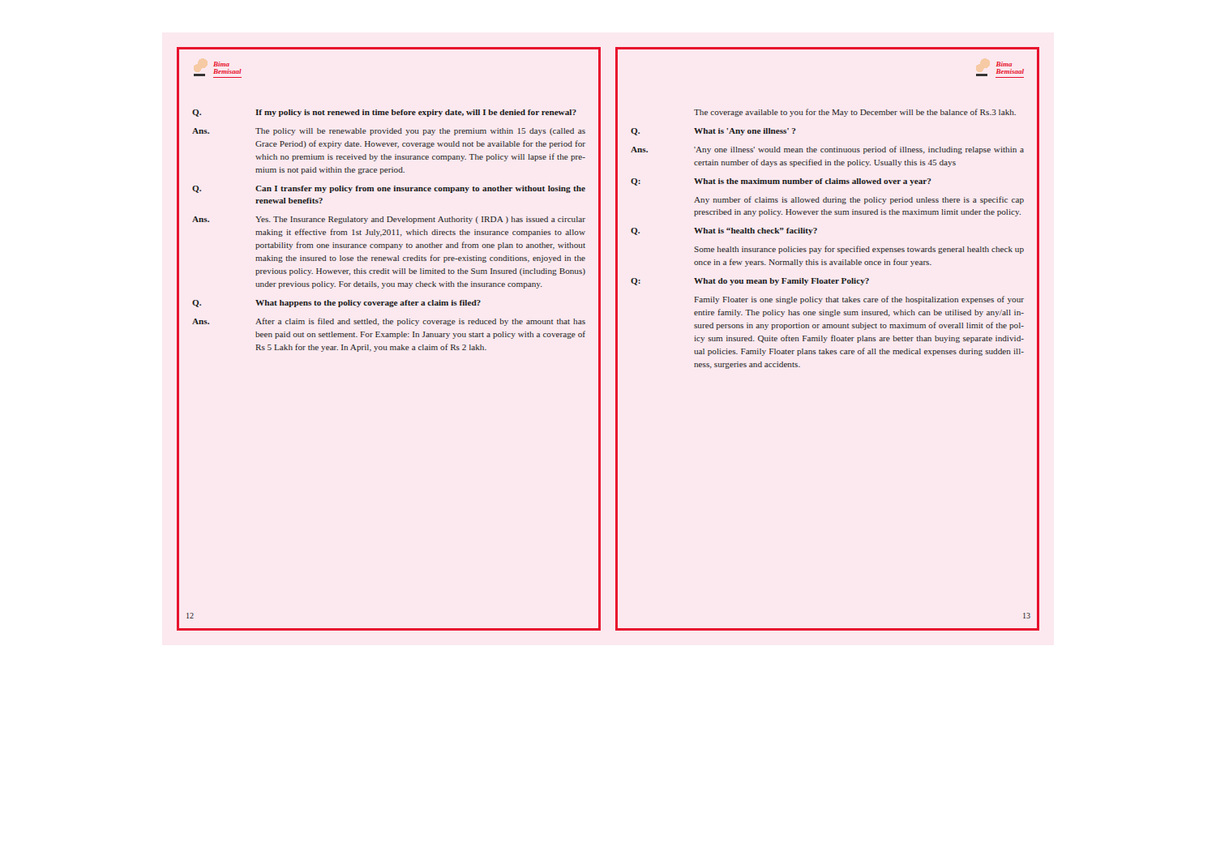Bima Bemisaal
Q.
If my policy is not renewed in time before expiry date, will I be denied for renewal?
Ans.
The policy will be renewable provided you pay the premium within 15 days (called as Grace Period) of expiry date. However, coverage would not be available for the period for which no premium is received by the insurance company. The policy will lapse if the premium is not paid within the grace period.
Q.
Can I transfer my policy from one insurance company to another without losing the renewal benefits?
Ans.
Yes. The Insurance Regulatory and Development Authority ( IRDA ) has issued a circular making it effective from 1st July,2011, which directs the insurance companies to allow portability from one insurance company to another and from one plan to another, without making the insured to lose the renewal credits for pre-existing conditions, enjoyed in the previous policy. However, this credit will be limited to the Sum Insured (including Bonus) under previous policy. For details, you may check with the insurance company.
Q.
What happens to the policy coverage after a claim is filed?
Ans.
After a claim is filed and settled, the policy coverage is reduced by the amount that has been paid out on settlement. For Example: In January you start a policy with a coverage of Rs 5 Lakh for the year. In April, you make a claim of Rs 2 lakh.
12
Bima Bemisaal
The coverage available to you for the May to December will be the balance of Rs.3 lakh.
Q.
What is 'Any one illness' ?
Ans.
'Any one illness' would mean the continuous period of illness, including relapse within a certain number of days as specified in the policy. Usually this is 45 days
Q:
What is the maximum number of claims allowed over a year?
Any number of claims is allowed during the policy period unless there is a specific cap prescribed in any policy. However the sum insured is the maximum limit under the policy.
Q.
What is “health check” facility?
Some health insurance policies pay for specified expenses towards general health check up once in a few years. Normally this is available once in four years.
Q:
What do you mean by Family Floater Policy?
Family Floater is one single policy that takes care of the hospitalization expenses of your entire family. The policy has one single sum insured, which can be utilised by any/all insured persons in any proportion or amount subject to maximum of overall limit of the policy sum insured. Quite often Family floater plans are better than buying separate individual policies. Family Floater plans takes care of all the medical expenses during sudden illness, surgeries and accidents.
13